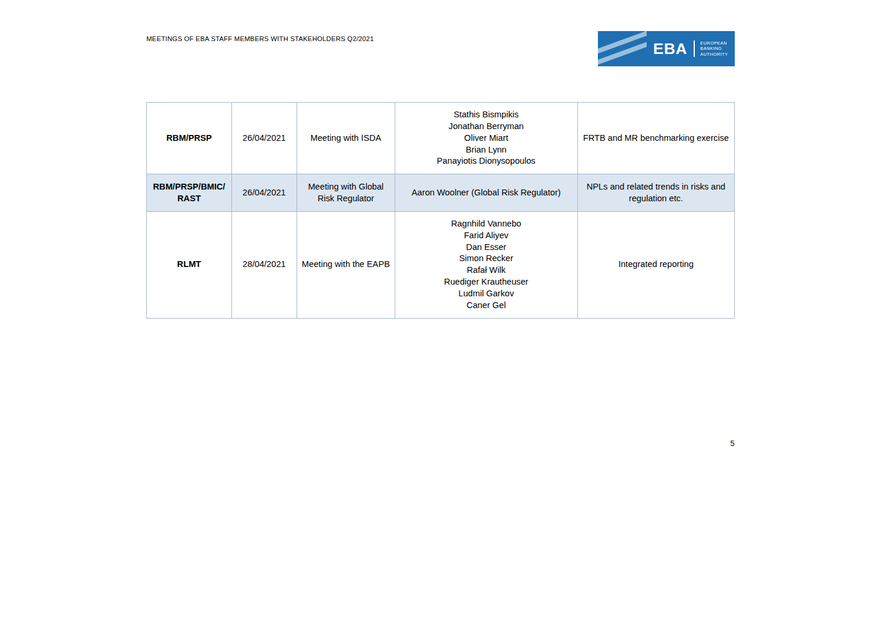Meetings of EBA staff members with stakeholders Q2/2021
EBA
European
Banking
Authority
| RBM/PRSP | 26/04/2021 | Meeting with ISDA | Stathis Bismpikis Jonathan Berryman Oliver Miart Brian Lynn Panayiotis Dionysopoulos | FRTB and MR benchmarking exercise |
| RBM/PRSP/BMIC/ RAST | 26/04/2021 | Meeting with Global Risk Regulator | Aaron Woolner (Global Risk Regulator) | NPLs and related trends in risks and regulation etc. |
| RLMT | 28/04/2021 | Meeting with the EAPB | Ragnhild Vannebo Farid Aliyev Dan Esser Simon Recker Rafał Wilk Ruediger Krautheuser Ludmil Garkov Caner Gel | Integrated reporting |
5